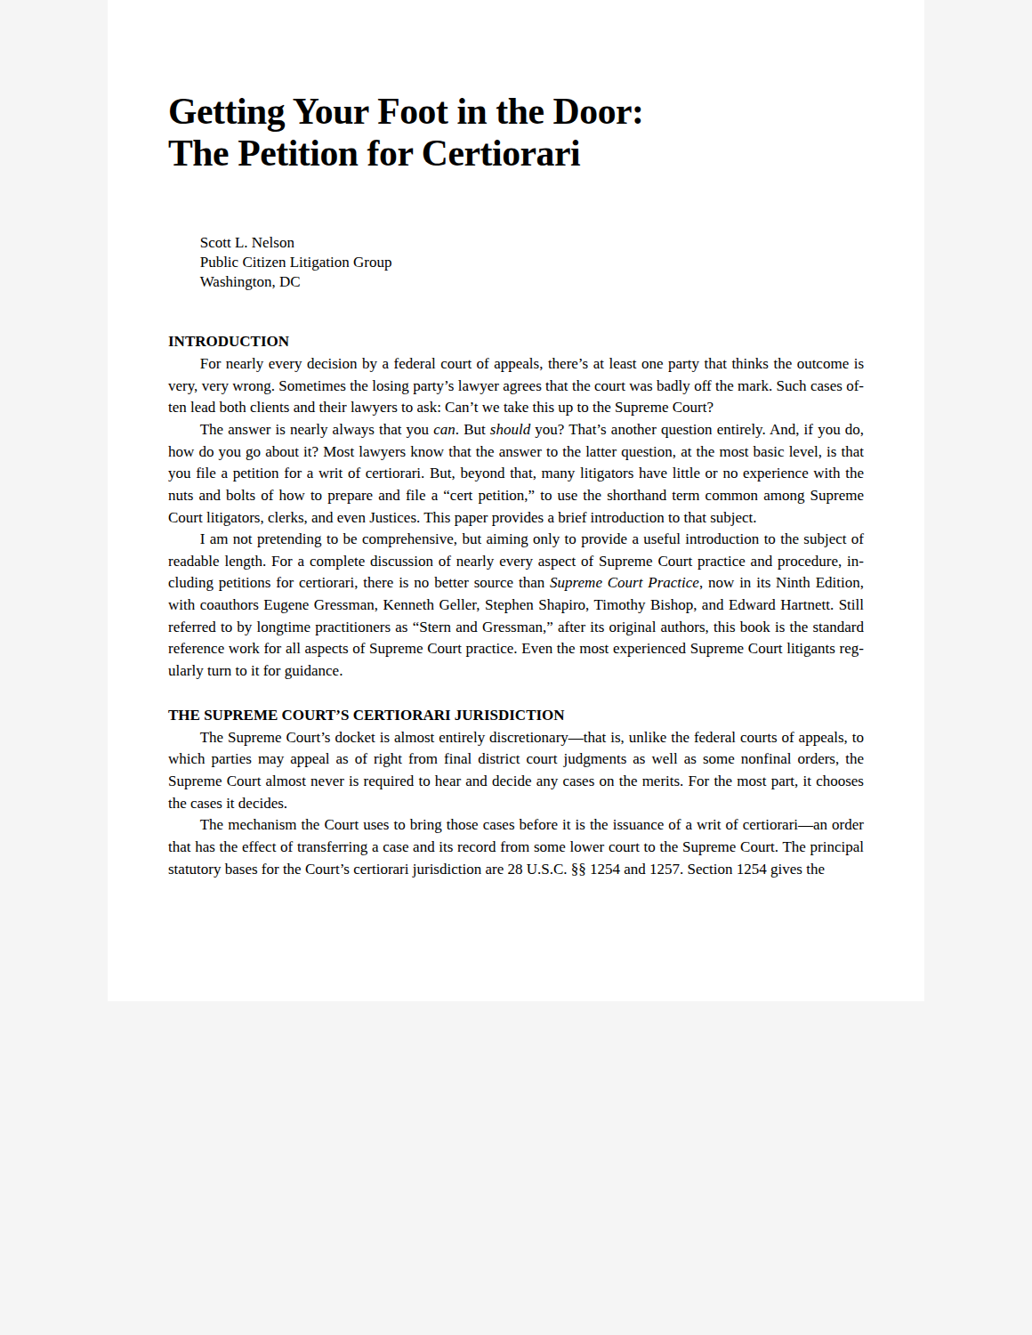Getting Your Foot in the Door:
The Petition for Certiorari
Scott L. Nelson Public Citizen Litigation Group Washington, DC
Introduction
For nearly every decision by a federal court of appeals, there’s at least one party that thinks the outcome is very, very wrong. Sometimes the losing party’s lawyer agrees that the court was badly off the mark. Such cases often lead both clients and their lawyers to ask: Can’t we take this up to the Supreme Court?
The answer is nearly always that you can. But should you? That’s another question entirely. And, if you do, how do you go about it? Most lawyers know that the answer to the latter question, at the most basic level, is that you file a petition for a writ of certiorari. But, beyond that, many litigators have little or no experience with the nuts and bolts of how to prepare and file a “cert petition,” to use the shorthand term common among Supreme Court litigators, clerks, and even Justices. This paper provides a brief introduction to that subject.
I am not pretending to be comprehensive, but aiming only to provide a useful introduction to the subject of readable length. For a complete discussion of nearly every aspect of Supreme Court practice and procedure, including petitions for certiorari, there is no better source than Supreme Court Practice, now in its Ninth Edition, with coauthors Eugene Gressman, Kenneth Geller, Stephen Shapiro, Timothy Bishop, and Edward Hartnett. Still referred to by longtime practitioners as “Stern and Gressman,” after its original authors, this book is the standard reference work for all aspects of Supreme Court practice. Even the most experienced Supreme Court litigants regularly turn to it for guidance.
The Supreme Court’s Certiorari Jurisdiction
The Supreme Court’s docket is almost entirely discretionary—that is, unlike the federal courts of appeals, to which parties may appeal as of right from final district court judgments as well as some nonfinal orders, the Supreme Court almost never is required to hear and decide any cases on the merits. For the most part, it chooses the cases it decides.
The mechanism the Court uses to bring those cases before it is the issuance of a writ of certiorari—an order that has the effect of transferring a case and its record from some lower court to the Supreme Court. The principal statutory bases for the Court’s certiorari jurisdiction are 28 U.S.C. §§ 1254 and 1257. Section 1254 gives the